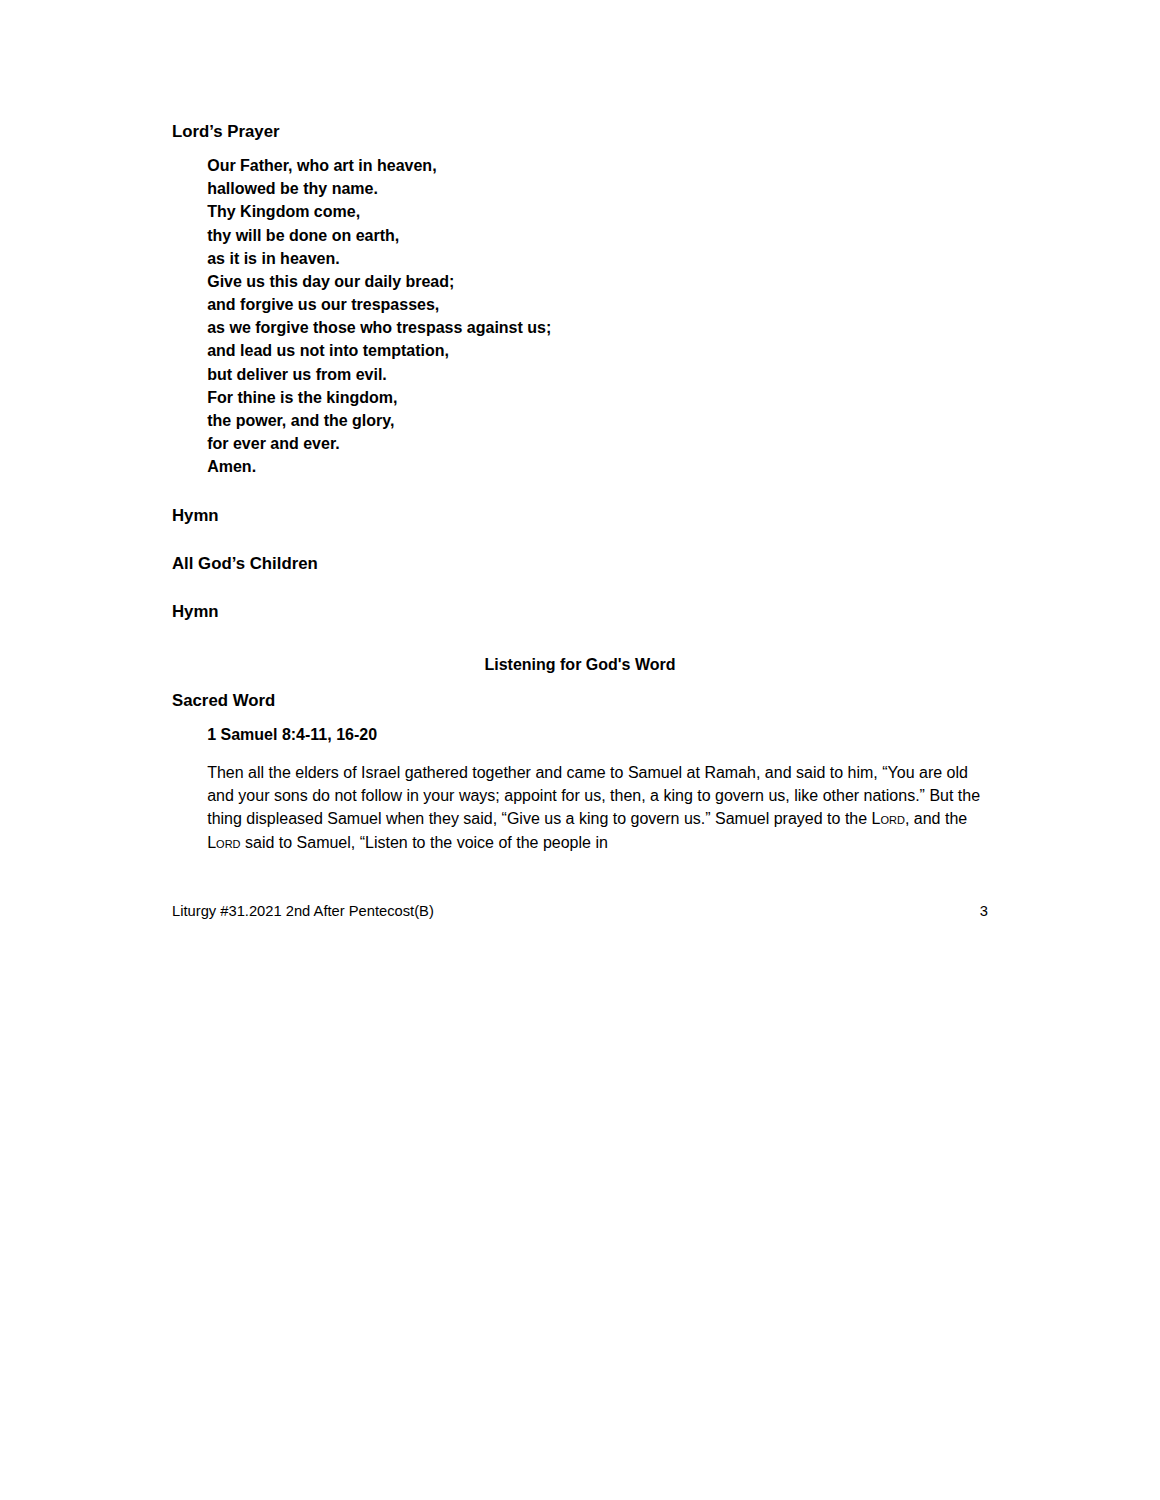Lord’s Prayer
Our Father, who art in heaven,
hallowed be thy name.
Thy Kingdom come,
thy will be done on earth,
as it is in heaven.
Give us this day our daily bread;
and forgive us our trespasses,
as we forgive those who trespass against us;
and lead us not into temptation,
but deliver us from evil.
For thine is the kingdom,
the power, and the glory,
for ever and ever.
Amen.
Hymn
All God’s Children
Hymn
Listening for God's Word
Sacred Word
1 Samuel 8:4-11, 16-20
Then all the elders of Israel gathered together and came to Samuel at Ramah, and said to him, “You are old and your sons do not follow in your ways; appoint for us, then, a king to govern us, like other nations.” But the thing displeased Samuel when they said, “Give us a king to govern us.” Samuel prayed to the Lord, and the Lord said to Samuel, “Listen to the voice of the people in
Liturgy #31.2021 2nd After Pentecost(B) 3